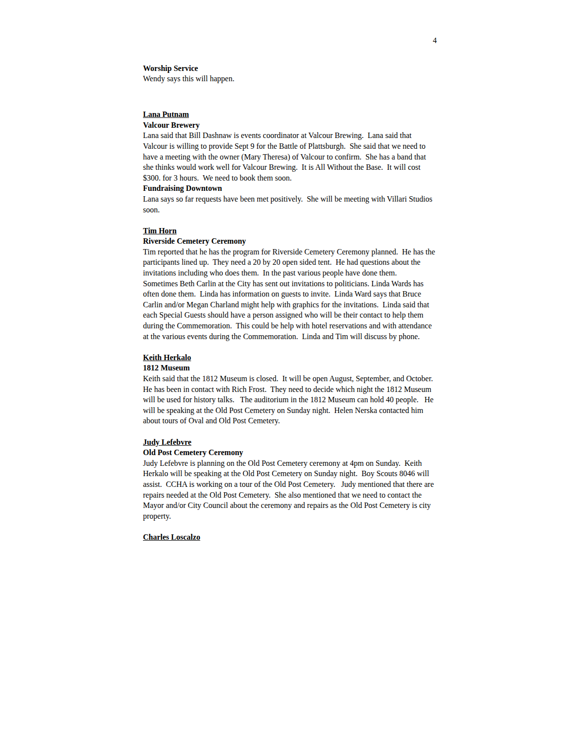4
Worship Service
Wendy says this will happen.
Lana Putnam
Valcour Brewery
Lana said that Bill Dashnaw is events coordinator at Valcour Brewing. Lana said that Valcour is willing to provide Sept 9 for the Battle of Plattsburgh. She said that we need to have a meeting with the owner (Mary Theresa) of Valcour to confirm. She has a band that she thinks would work well for Valcour Brewing. It is All Without the Base. It will cost $300. for 3 hours. We need to book them soon.
Fundraising Downtown
Lana says so far requests have been met positively. She will be meeting with Villari Studios soon.
Tim Horn
Riverside Cemetery Ceremony
Tim reported that he has the program for Riverside Cemetery Ceremony planned. He has the participants lined up. They need a 20 by 20 open sided tent. He had questions about the invitations including who does them. In the past various people have done them. Sometimes Beth Carlin at the City has sent out invitations to politicians. Linda Wards has often done them. Linda has information on guests to invite. Linda Ward says that Bruce Carlin and/or Megan Charland might help with graphics for the invitations. Linda said that each Special Guests should have a person assigned who will be their contact to help them during the Commemoration. This could be help with hotel reservations and with attendance at the various events during the Commemoration. Linda and Tim will discuss by phone.
Keith Herkalo
1812 Museum
Keith said that the 1812 Museum is closed. It will be open August, September, and October. He has been in contact with Rich Frost. They need to decide which night the 1812 Museum will be used for history talks. The auditorium in the 1812 Museum can hold 40 people. He will be speaking at the Old Post Cemetery on Sunday night. Helen Nerska contacted him about tours of Oval and Old Post Cemetery.
Judy Lefebvre
Old Post Cemetery Ceremony
Judy Lefebvre is planning on the Old Post Cemetery ceremony at 4pm on Sunday. Keith Herkalo will be speaking at the Old Post Cemetery on Sunday night. Boy Scouts 8046 will assist. CCHA is working on a tour of the Old Post Cemetery. Judy mentioned that there are repairs needed at the Old Post Cemetery. She also mentioned that we need to contact the Mayor and/or City Council about the ceremony and repairs as the Old Post Cemetery is city property.
Charles Loscalzo